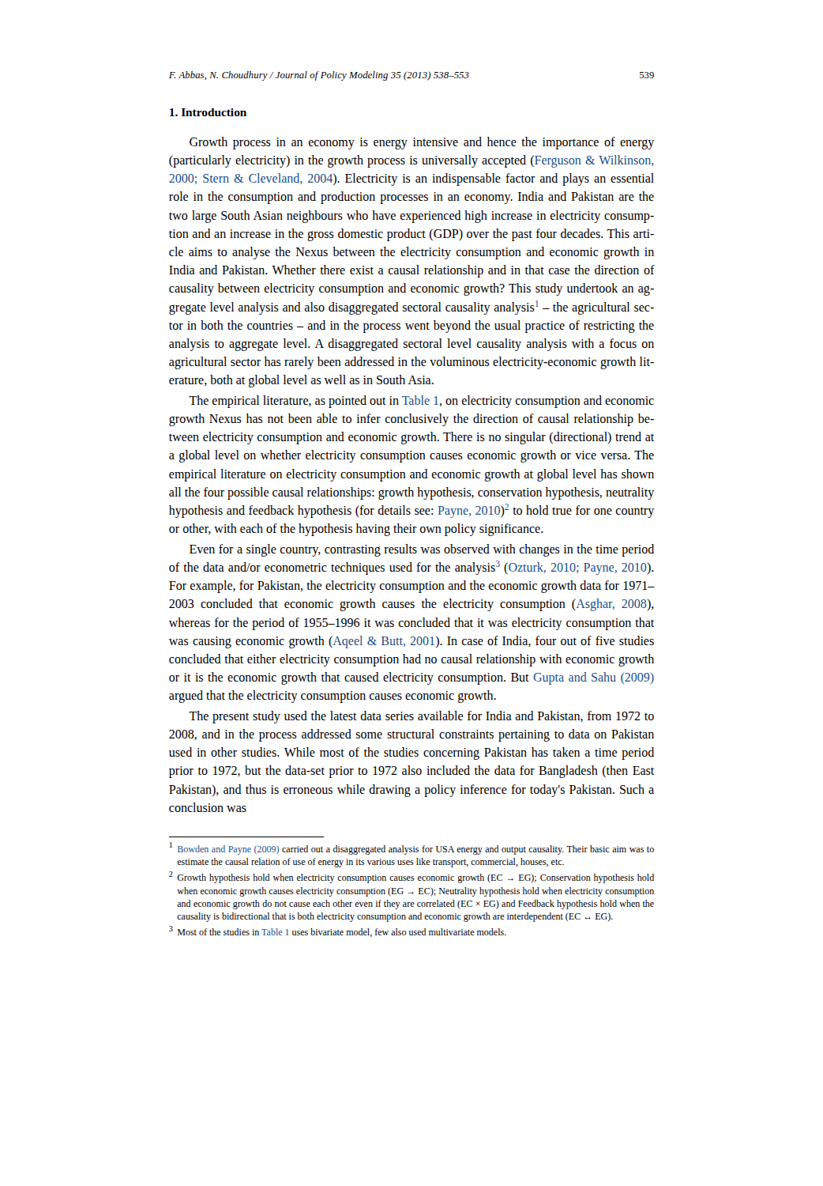F. Abbas, N. Choudhury / Journal of Policy Modeling 35 (2013) 538–553 539
1. Introduction
Growth process in an economy is energy intensive and hence the importance of energy (particularly electricity) in the growth process is universally accepted (Ferguson & Wilkinson, 2000; Stern & Cleveland, 2004). Electricity is an indispensable factor and plays an essential role in the consumption and production processes in an economy. India and Pakistan are the two large South Asian neighbours who have experienced high increase in electricity consumption and an increase in the gross domestic product (GDP) over the past four decades. This article aims to analyse the Nexus between the electricity consumption and economic growth in India and Pakistan. Whether there exist a causal relationship and in that case the direction of causality between electricity consumption and economic growth? This study undertook an aggregate level analysis and also disaggregated sectoral causality analysis1 – the agricultural sector in both the countries – and in the process went beyond the usual practice of restricting the analysis to aggregate level. A disaggregated sectoral level causality analysis with a focus on agricultural sector has rarely been addressed in the voluminous electricity-economic growth literature, both at global level as well as in South Asia.
The empirical literature, as pointed out in Table 1, on electricity consumption and economic growth Nexus has not been able to infer conclusively the direction of causal relationship between electricity consumption and economic growth. There is no singular (directional) trend at a global level on whether electricity consumption causes economic growth or vice versa. The empirical literature on electricity consumption and economic growth at global level has shown all the four possible causal relationships: growth hypothesis, conservation hypothesis, neutrality hypothesis and feedback hypothesis (for details see: Payne, 2010)2 to hold true for one country or other, with each of the hypothesis having their own policy significance.
Even for a single country, contrasting results was observed with changes in the time period of the data and/or econometric techniques used for the analysis3 (Ozturk, 2010; Payne, 2010). For example, for Pakistan, the electricity consumption and the economic growth data for 1971–2003 concluded that economic growth causes the electricity consumption (Asghar, 2008), whereas for the period of 1955–1996 it was concluded that it was electricity consumption that was causing economic growth (Aqeel & Butt, 2001). In case of India, four out of five studies concluded that either electricity consumption had no causal relationship with economic growth or it is the economic growth that caused electricity consumption. But Gupta and Sahu (2009) argued that the electricity consumption causes economic growth.
The present study used the latest data series available for India and Pakistan, from 1972 to 2008, and in the process addressed some structural constraints pertaining to data on Pakistan used in other studies. While most of the studies concerning Pakistan has taken a time period prior to 1972, but the data-set prior to 1972 also included the data for Bangladesh (then East Pakistan), and thus is erroneous while drawing a policy inference for today's Pakistan. Such a conclusion was
1 Bowden and Payne (2009) carried out a disaggregated analysis for USA energy and output causality. Their basic aim was to estimate the causal relation of use of energy in its various uses like transport, commercial, houses, etc.
2 Growth hypothesis hold when electricity consumption causes economic growth (EC → EG); Conservation hypothesis hold when economic growth causes electricity consumption (EG → EC); Neutrality hypothesis hold when electricity consumption and economic growth do not cause each other even if they are correlated (EC × EG) and Feedback hypothesis hold when the causality is bidirectional that is both electricity consumption and economic growth are interdependent (EC ↔ EG).
3 Most of the studies in Table 1 uses bivariate model, few also used multivariate models.